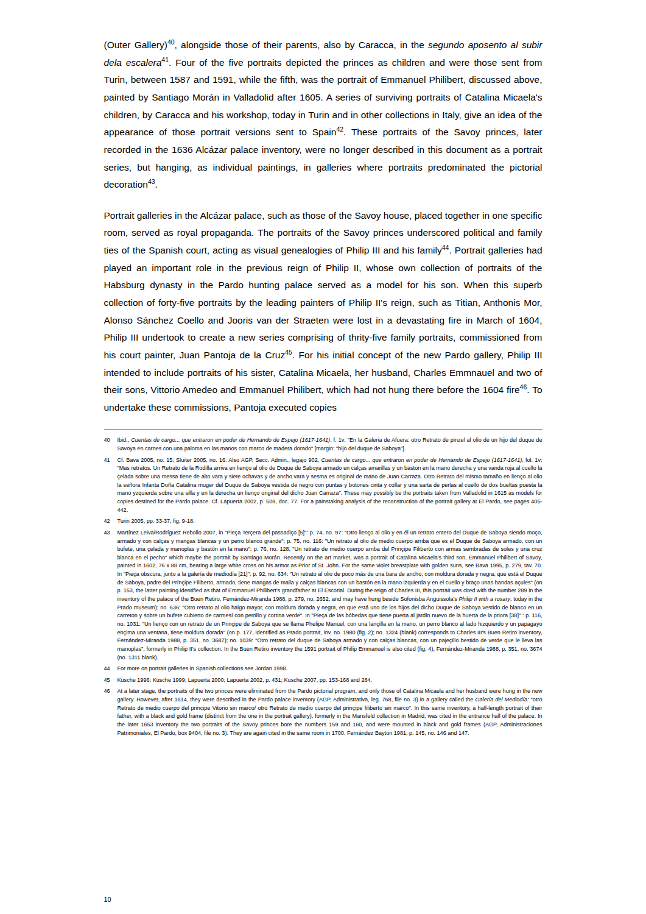(Outer Gallery)40, alongside those of their parents, also by Caracca, in the segundo aposento al subir dela escalera41. Four of the five portraits depicted the princes as children and were those sent from Turin, between 1587 and 1591, while the fifth, was the portrait of Emmanuel Philibert, discussed above, painted by Santiago Morán in Valladolid after 1605. A series of surviving portraits of Catalina Micaela's children, by Caracca and his workshop, today in Turin and in other collections in Italy, give an idea of the appearance of those portrait versions sent to Spain42. These portraits of the Savoy princes, later recorded in the 1636 Alcázar palace inventory, were no longer described in this document as a portrait series, but hanging, as individual paintings, in galleries where portraits predominated the pictorial decoration43.
Portrait galleries in the Alcázar palace, such as those of the Savoy house, placed together in one specific room, served as royal propaganda. The portraits of the Savoy princes underscored political and family ties of the Spanish court, acting as visual genealogies of Philip III and his family44. Portrait galleries had played an important role in the previous reign of Philip II, whose own collection of portraits of the Habsburg dynasty in the Pardo hunting palace served as a model for his son. When this superb collection of forty-five portraits by the leading painters of Philip II's reign, such as Titian, Anthonis Mor, Alonso Sánchez Coello and Jooris van der Straeten were lost in a devastating fire in March of 1604, Philip III undertook to create a new series comprising of thrity-five family portraits, commissioned from his court painter, Juan Pantoja de la Cruz45. For his initial concept of the new Pardo gallery, Philip III intended to include portraits of his sister, Catalina Micaela, her husband, Charles Emmnauel and two of their sons, Vittorio Amedeo and Emmanuel Philibert, which had not hung there before the 1604 fire46. To undertake these commissions, Pantoja executed copies
Ibid., Cuentas de cargo... que entraron en poder de Hernando de Espejo (1617-1641), f. 1v: "En la Galeria de Afuera: otro Retrato de pinzel al olio de un hijo del duque de Savoya en carnes con una paloma en las manos con marco de madera dorado" [margin: "hijo del duque de Saboya"].
Cf. Bava 2005, no. 15; Sluiter 2005, no. 16. Also AGP, Secc. Admin., legajo 902, Cuentas de cargo... que entraron en poder de Hernando de Espejo (1617-1641), fol. 1v: "Mas retratos. Un Retrato de la Rodilla arriva en lienço al olio de Duque de Saboya armado en calças amarillas y un baston en la mano derecha y una vanda roja al cuello la çelada sobre una messa tiene de alto vara y siete ochavas y de ancho vara y sesma es original de mano de Juan Carraza. Otro Retrato del mismo tamaño en lienço al olio la señora Infanta Doña Catalina muger del Duque de Saboya vestida de negro con puntas y botones cinta y collar y una sarta de perlas al cuello de dos bueltas puesta la mano yzquierda sobre una silla y en la derecha un lienço original del dicho Juan Carraza". These may possibly be the portraits taken from Valladolid in 1615 as models for copies destined for the Pardo palace. Cf. Lapuerta 2002, p. 508, doc. 77. For a painstaking analysis of the reconstruction of the portrait gallery at El Pardo, see pages 405-442.
Turin 2005, pp. 33-37, fig. 9-18.
Martínez Leiva/Rodríguez Rebollo 2007, in "Pieça Terçera del passadiço [5]": p. 74, no. 97: "Otro lienço al olio y en él un retrato entero del Duque de Saboya siendo moço, armado y con calças y mangas blancas y un perro blanco grande"; p. 75, no. 116: "Un retrato al olio de medio cuerpo arriba que es el Duque de Saboya armado, con un bufete, una çelada y manoplas y bastón en la mano"; p. 76, no. 128, "Un retrato de medio cuerpo arriba del Prinçipe Filiberto con armas sembradas de soles y una cruz blanca en el pecho" which maybe the portrait by Santiago Morán. Recently on the art market, was a portrait of Catalina Micaela's third son, Emmanuel Philibert of Savoy, painted in 1602, 76 x 88 cm, bearing a large white cross on his armor as Prior of St. John. For the same violet breastplate with golden suns, see Bava 1995, p. 279, tav. 70. In "Pieça obscura, junto a la galería de mediodía [21]": p. 92, no. 634: "Un retrato al olio de poco más de una bara de ancho, con moldura dorada y negra, que está el Duque de Saboya, padre del Prínçipe Filiberto, armado, tiene mangas de malla y calças blancas con un bastón en la mano izquierda y en el cuello y braço unas bandas açules" (on p. 153, the latter painting identified as that of Emmanuel Philibert's grandfather at El Escorial. During the reign of Charles III, this portrait was cited with the number 289 in the inventory of the palace of the Buen Retiro, Fernández-Miranda 1988, p. 279, no. 2652, and may have hung beside Sofonisba Anguissola's Philip II with a rosary, today in the Prado museum); no. 636: "Otro retrato al olio halgo mayor, con moldura dorada y negra, en que está uno de los hijos del dicho Duque de Saboya vestido de blanco en un carreton y sobre un bufete cubierto de carmesí con perrillo y cortina verde". In "Pieça de las bóbedas que tiene puerta al jardín nuevo de la huerta de la priora [38]" : p. 116, no. 1031: "Un lienço con un retrato de un Prinçipe de Saboya que se llama Phelipe Manuel, con una lançilla en la mano, un perro blanco al lado hizquierdo y un papagayo ençima una ventana, tiene moldura dorada" (on p. 177, identified as Prado portrait, inv. no. 1980 (fig. 2); no. 1324 (blank) corresponds to Charles III's Buen Retiro inventory, Fernández-Miranda 1988, p. 351, no. 3687); no. 1039: "Otro retrato del duque de Saboya armado y con calças blancas, con un pajeçillo bestido de verde que le lleva las manoplas", formerly in Philip II's collection. In the Buen Retiro inventory the 1591 portrait of Philip Emmanuel is also cited (fig. 4), Fernández-Miranda 1988, p. 351, no. 3674 (no. 1311 blank).
For more on portrait galleries in Spanish collections see Jordan 1998.
Kusche 1996; Kusche 1999; Lapuerta 2000; Lapuerta 2002, p. 431; Kusche 2007, pp. 153-168 and 284.
At a later stage, the portraits of the two princes were eliminated from the Pardo pictorial program, and only those of Catalina Micaela and her husband were hung in the new gallery. However, after 1614, they were described in the Pardo palace inventory (AGP, Administrativa, leg. 768, file no. 3) in a gallery called the Galería del Mediodía: "otro Retrato de medio cuerpo del principe Vitorio sin marco/ otro Retrato de medio cuerpo del prinçipe filiberto sin marco". In this same inventory, a half-length portrait of their father, with a black and gold frame (distinct from the one in the portrait gallery), formerly in the Mansfeld collection in Madrid, was cited in the entrance hall of the palace. In the later 1653 inventory the two portraits of the Savoy princes bore the numbers 159 and 160, and were mounted in black and gold frames (AGP, Administraciones Patrimoniales, El Pardo, box 9404, file no. 3). They are again cited in the same room in 1700. Fernández Bayton 1981, p. 145, no. 146 and 147.
10